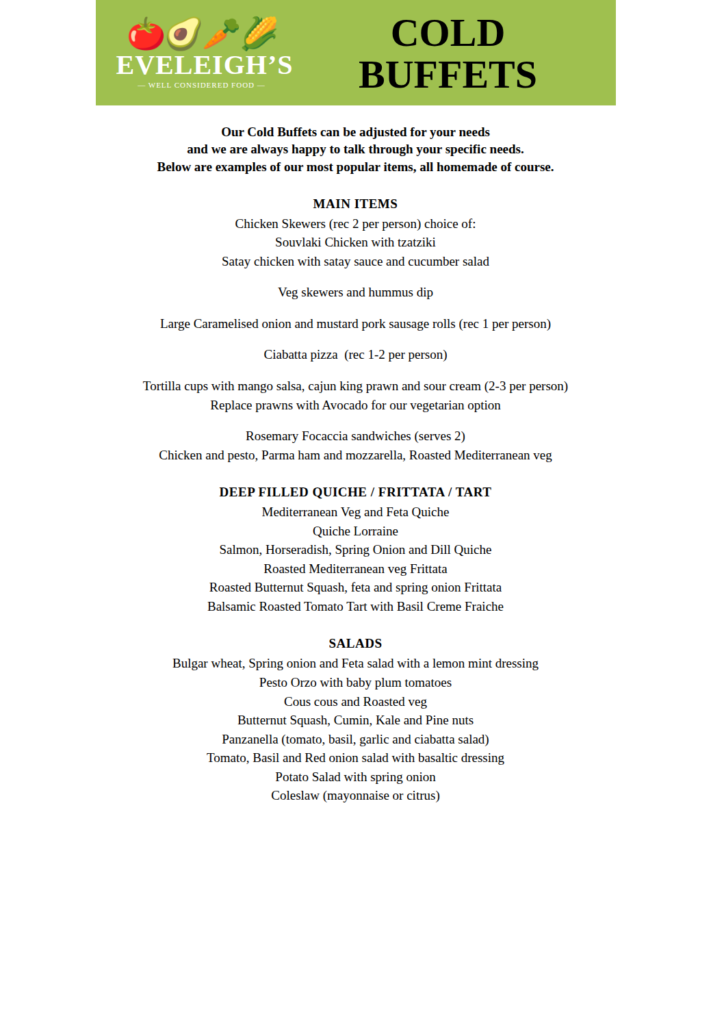🍅🥑🥕🌽 EVELEIGH’S — WELL CONSIDERED FOOD —
COLD
BUFFETS
Our Cold Buffets can be adjusted for your needs
and we are always happy to talk through your specific needs.
Below are examples of our most popular items, all homemade of course.
MAIN ITEMS
Chicken Skewers (rec 2 per person) choice of:
Souvlaki Chicken with tzatziki
Satay chicken with satay sauce and cucumber salad
Veg skewers and hummus dip
Large Caramelised onion and mustard pork sausage rolls (rec 1 per person)
Ciabatta pizza (rec 1-2 per person)
Tortilla cups with mango salsa, cajun king prawn and sour cream (2-3 per person)
Replace prawns with Avocado for our vegetarian option
Rosemary Focaccia sandwiches (serves 2)
Chicken and pesto, Parma ham and mozzarella, Roasted Mediterranean veg
DEEP FILLED QUICHE / FRITTATA / TART
Mediterranean Veg and Feta Quiche
Quiche Lorraine
Salmon, Horseradish, Spring Onion and Dill Quiche
Roasted Mediterranean veg Frittata
Roasted Butternut Squash, feta and spring onion Frittata
Balsamic Roasted Tomato Tart with Basil Creme Fraiche
SALADS
Bulgar wheat, Spring onion and Feta salad with a lemon mint dressing
Pesto Orzo with baby plum tomatoes
Cous cous and Roasted veg
Butternut Squash, Cumin, Kale and Pine nuts
Panzanella (tomato, basil, garlic and ciabatta salad)
Tomato, Basil and Red onion salad with basaltic dressing
Potato Salad with spring onion
Coleslaw (mayonnaise or citrus)